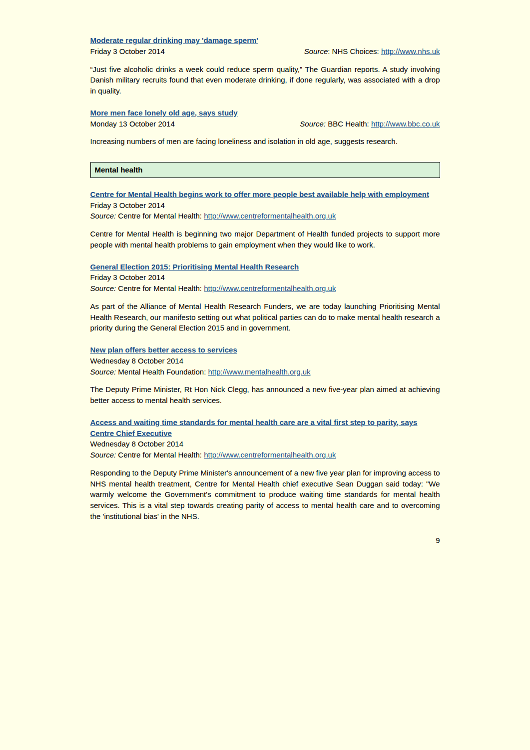Moderate regular drinking may 'damage sperm' Friday 3 October 2014 Source: NHS Choices: http://www.nhs.uk
“Just five alcoholic drinks a week could reduce sperm quality,” The Guardian reports. A study involving Danish military recruits found that even moderate drinking, if done regularly, was associated with a drop in quality.
More men face lonely old age, says study Monday 13 October 2014 Source: BBC Health: http://www.bbc.co.uk
Increasing numbers of men are facing loneliness and isolation in old age, suggests research.
Mental health
Centre for Mental Health begins work to offer more people best available help with employment Friday 3 October 2014 Source: Centre for Mental Health: http://www.centreformentalhealth.org.uk
Centre for Mental Health is beginning two major Department of Health funded projects to support more people with mental health problems to gain employment when they would like to work.
General Election 2015: Prioritising Mental Health Research Friday 3 October 2014 Source: Centre for Mental Health: http://www.centreformentalhealth.org.uk
As part of the Alliance of Mental Health Research Funders, we are today launching Prioritising Mental Health Research, our manifesto setting out what political parties can do to make mental health research a priority during the General Election 2015 and in government.
New plan offers better access to services Wednesday 8 October 2014 Source: Mental Health Foundation: http://www.mentalhealth.org.uk
The Deputy Prime Minister, Rt Hon Nick Clegg, has announced a new five-year plan aimed at achieving better access to mental health services.
Access and waiting time standards for mental health care are a vital first step to parity, says Centre Chief Executive Wednesday 8 October 2014 Source: Centre for Mental Health: http://www.centreformentalhealth.org.uk
Responding to the Deputy Prime Minister's announcement of a new five year plan for improving access to NHS mental health treatment, Centre for Mental Health chief executive Sean Duggan said today: "We warmly welcome the Government's commitment to produce waiting time standards for mental health services. This is a vital step towards creating parity of access to mental health care and to overcoming the 'institutional bias' in the NHS.
9